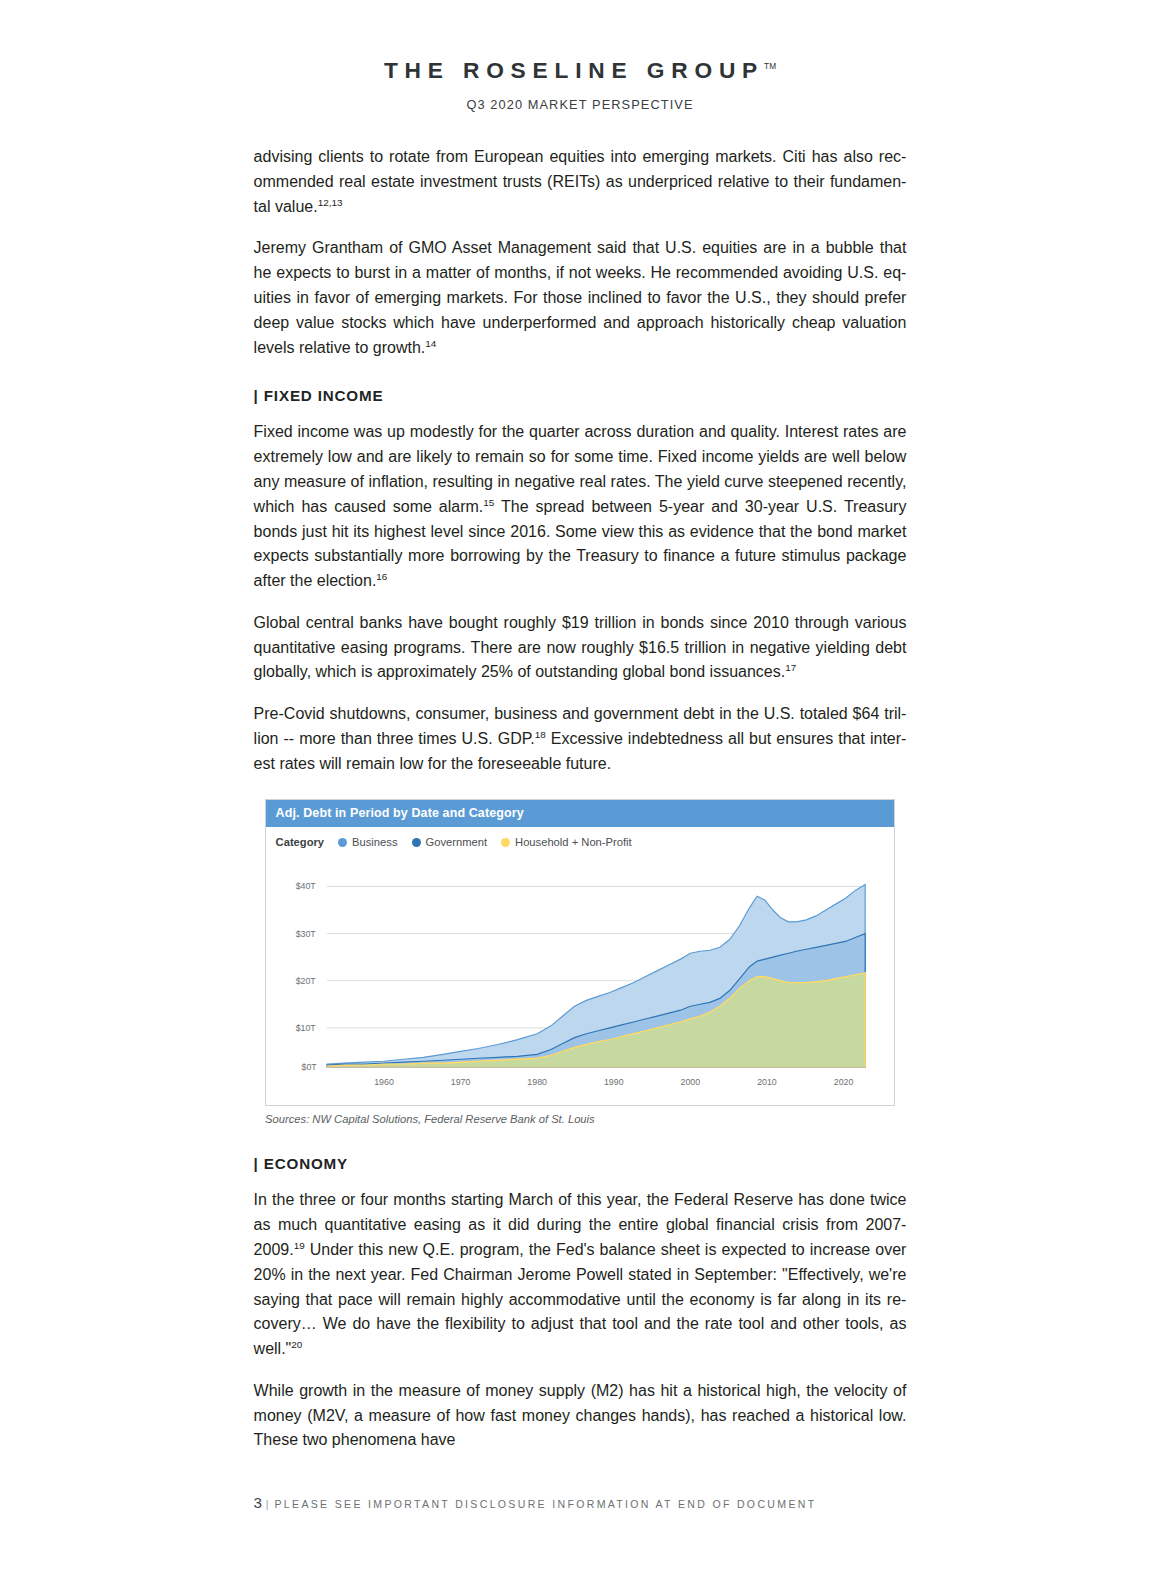THE ROSELINE GROUPTM
Q3 2020 MARKET PERSPECTIVE
advising clients to rotate from European equities into emerging markets. Citi has also recommended real estate investment trusts (REITs) as underpriced relative to their fundamental value.12,13
Jeremy Grantham of GMO Asset Management said that U.S. equities are in a bubble that he expects to burst in a matter of months, if not weeks. He recommended avoiding U.S. equities in favor of emerging markets. For those inclined to favor the U.S., they should prefer deep value stocks which have underperformed and approach historically cheap valuation levels relative to growth.14
FIXED INCOME
Fixed income was up modestly for the quarter across duration and quality. Interest rates are extremely low and are likely to remain so for some time. Fixed income yields are well below any measure of inflation, resulting in negative real rates. The yield curve steepened recently, which has caused some alarm.15 The spread between 5-year and 30-year U.S. Treasury bonds just hit its highest level since 2016. Some view this as evidence that the bond market expects substantially more borrowing by the Treasury to finance a future stimulus package after the election.16
Global central banks have bought roughly $19 trillion in bonds since 2010 through various quantitative easing programs. There are now roughly $16.5 trillion in negative yielding debt globally, which is approximately 25% of outstanding global bond issuances.17
Pre-Covid shutdowns, consumer, business and government debt in the U.S. totaled $64 trillion -- more than three times U.S. GDP.18 Excessive indebtedness all but ensures that interest rates will remain low for the foreseeable future.
Adj. Debt in Period by Date and Category
Category Business Government Household + Non-Profit
$40T $30T $20T $10T $0T 1960 1970 1980 1990 2000 2010 2020
Sources: NW Capital Solutions, Federal Reserve Bank of St. Louis
ECONOMY
In the three or four months starting March of this year, the Federal Reserve has done twice as much quantitative easing as it did during the entire global financial crisis from 2007-2009.19 Under this new Q.E. program, the Fed's balance sheet is expected to increase over 20% in the next year. Fed Chairman Jerome Powell stated in September: "Effectively, we're saying that pace will remain highly accommodative until the economy is far along in its recovery… We do have the flexibility to adjust that tool and the rate tool and other tools, as well."20
While growth in the measure of money supply (M2) has hit a historical high, the velocity of money (M2V, a measure of how fast money changes hands), has reached a historical low. These two phenomena have
3|PLEASE SEE IMPORTANT DISCLOSURE INFORMATION AT END OF DOCUMENT